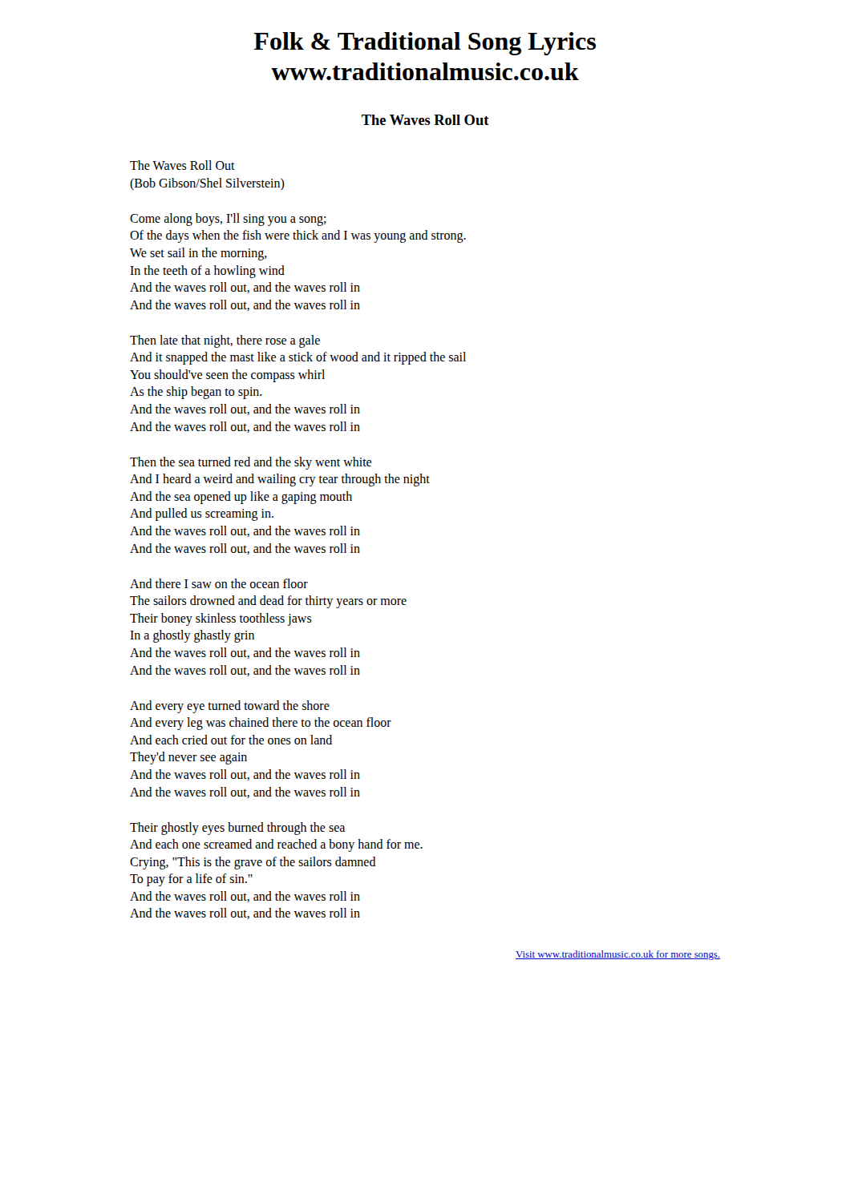Folk & Traditional Song Lyrics www.traditionalmusic.co.uk
The Waves Roll Out
The Waves Roll Out
(Bob Gibson/Shel Silverstein)
Come along boys, I'll sing you a song;
Of the days when the fish were thick and I was young and strong.
We set sail in the morning,
In the teeth of a howling wind
And the waves roll out, and the waves roll in
And the waves roll out, and the waves roll in
Then late that night, there rose a gale
And it snapped the mast like a stick of wood and it ripped the sail
You should've seen the compass whirl
As the ship began to spin.
And the waves roll out, and the waves roll in
And the waves roll out, and the waves roll in
Then the sea turned red and the sky went white
And I heard a weird and wailing cry tear through the night
And the sea opened up like a gaping mouth
And pulled us screaming in.
And the waves roll out, and the waves roll in
And the waves roll out, and the waves roll in
And there I saw on the ocean floor
The sailors drowned and dead for thirty years or more
Their boney skinless toothless jaws
In a ghostly ghastly grin
And the waves roll out, and the waves roll in
And the waves roll out, and the waves roll in
And every eye turned toward the shore
And every leg was chained there to the ocean floor
And each cried out for the ones on land
They'd never see again
And the waves roll out, and the waves roll in
And the waves roll out, and the waves roll in
Their ghostly eyes burned through the sea
And each one screamed and reached a bony hand for me.
Crying, "This is the grave of the sailors damned
To pay for a life of sin."
And the waves roll out, and the waves roll in
And the waves roll out, and the waves roll in
Visit www.traditionalmusic.co.uk for more songs.